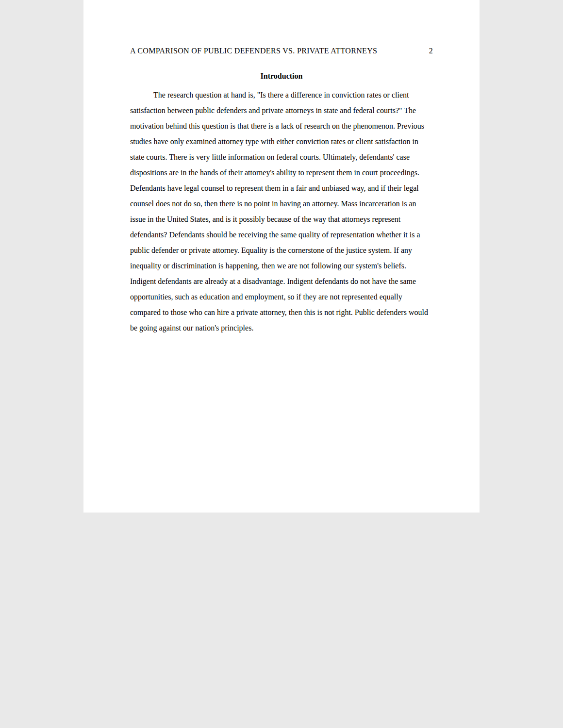A Comparison of Public Defenders vs. Private Attorneys 2
Introduction
The research question at hand is, "Is there a difference in conviction rates or client satisfaction between public defenders and private attorneys in state and federal courts?" The motivation behind this question is that there is a lack of research on the phenomenon. Previous studies have only examined attorney type with either conviction rates or client satisfaction in state courts. There is very little information on federal courts. Ultimately, defendants' case dispositions are in the hands of their attorney's ability to represent them in court proceedings. Defendants have legal counsel to represent them in a fair and unbiased way, and if their legal counsel does not do so, then there is no point in having an attorney. Mass incarceration is an issue in the United States, and is it possibly because of the way that attorneys represent defendants? Defendants should be receiving the same quality of representation whether it is a public defender or private attorney. Equality is the cornerstone of the justice system. If any inequality or discrimination is happening, then we are not following our system's beliefs. Indigent defendants are already at a disadvantage. Indigent defendants do not have the same opportunities, such as education and employment, so if they are not represented equally compared to those who can hire a private attorney, then this is not right. Public defenders would be going against our nation's principles.